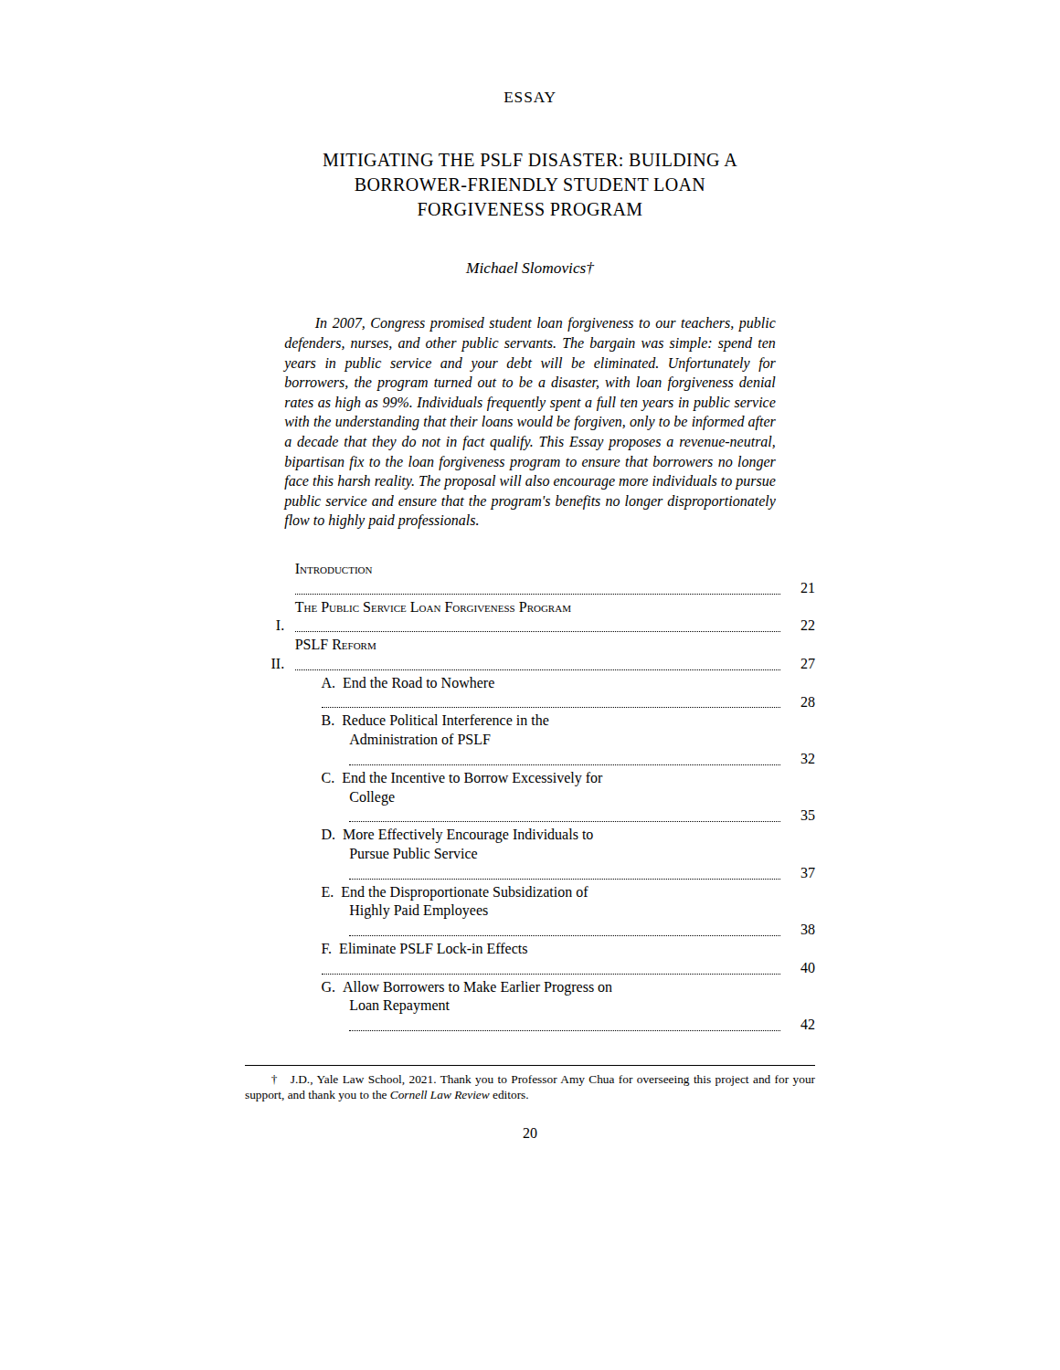ESSAY
MITIGATING THE PSLF DISASTER: BUILDING A
BORROWER-FRIENDLY STUDENT LOAN
FORGIVENESS PROGRAM
Michael Slomovics†
In 2007, Congress promised student loan forgiveness to our teachers, public defenders, nurses, and other public servants. The bargain was simple: spend ten years in public service and your debt will be eliminated. Unfortunately for borrowers, the program turned out to be a disaster, with loan forgiveness denial rates as high as 99%. Individuals frequently spent a full ten years in public service with the understanding that their loans would be forgiven, only to be informed after a decade that they do not in fact qualify. This Essay proposes a revenue-neutral, bipartisan fix to the loan forgiveness program to ensure that borrowers no longer face this harsh reality. The proposal will also encourage more individuals to pursue public service and ensure that the program's benefits no longer disproportionately flow to highly paid professionals.
| | Introduction | 21 |
| I. | The Public Service Loan Forgiveness Program | 22 |
| II. | PSLF Reform | 27 |
| | A. End the Road to Nowhere | 28 |
| | B. Reduce Political Interference in the | |
| | Administration of PSLF | 32 |
| | C. End the Incentive to Borrow Excessively for | |
| | College | 35 |
| | D. More Effectively Encourage Individuals to | |
| | Pursue Public Service | 37 |
| | E. End the Disproportionate Subsidization of | |
| | Highly Paid Employees | 38 |
| | F. Eliminate PSLF Lock-in Effects | 40 |
| | G. Allow Borrowers to Make Earlier Progress on | |
| | Loan Repayment | 42 |
† J.D., Yale Law School, 2021. Thank you to Professor Amy Chua for overseeing this project and for your support, and thank you to the Cornell Law Review editors.
20